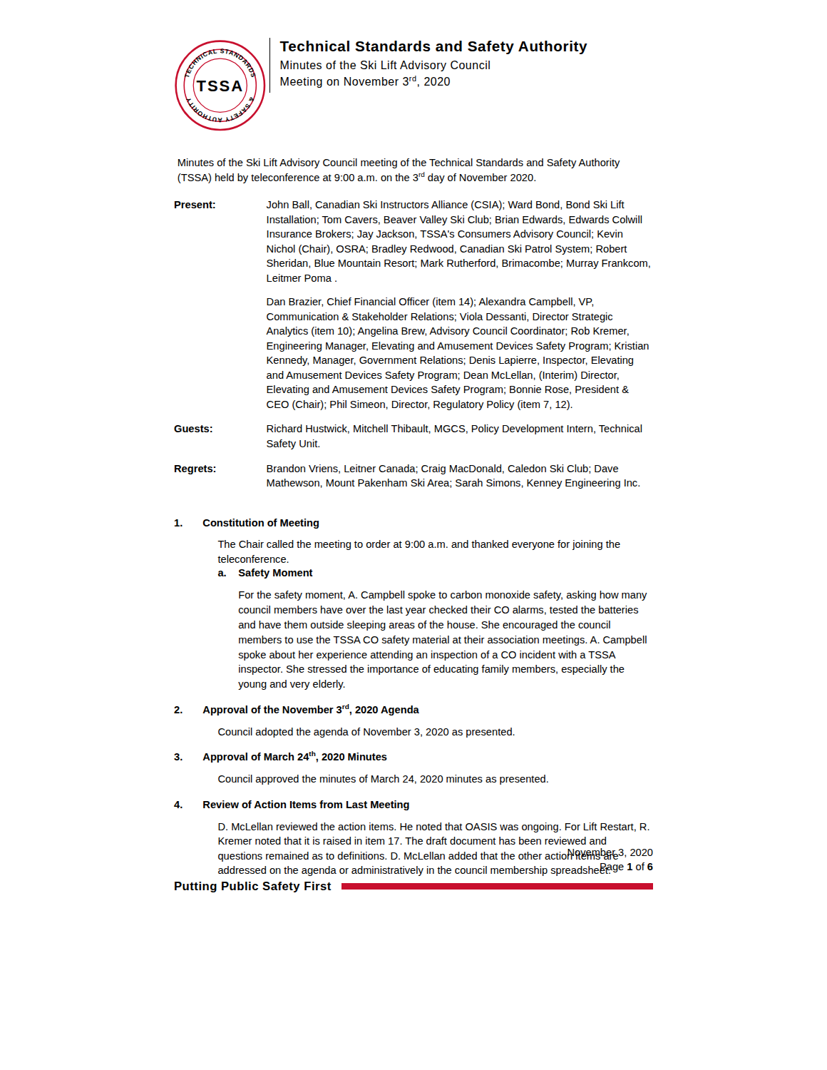TECHNICAL STANDARDS & SAFETY AUTHORITY TSSA
Technical Standards and Safety Authority
Minutes of the Ski Lift Advisory Council
Meeting on November 3rd, 2020
Minutes of the Ski Lift Advisory Council meeting of the Technical Standards and Safety Authority (TSSA) held by teleconference at 9:00 a.m. on the 3rd day of November 2020.
| Present: | John Ball, Canadian Ski Instructors Alliance (CSIA); Ward Bond, Bond Ski Lift Installation; Tom Cavers, Beaver Valley Ski Club; Brian Edwards, Edwards Colwill Insurance Brokers; Jay Jackson, TSSA's Consumers Advisory Council; Kevin Nichol (Chair), OSRA; Bradley Redwood, Canadian Ski Patrol System; Robert Sheridan, Blue Mountain Resort; Mark Rutherford, Brimacombe; Murray Frankcom, Leitmer Poma . Dan Brazier, Chief Financial Officer (item 14); Alexandra Campbell, VP, Communication & Stakeholder Relations; Viola Dessanti, Director Strategic Analytics (item 10); Angelina Brew, Advisory Council Coordinator; Rob Kremer, Engineering Manager, Elevating and Amusement Devices Safety Program; Kristian Kennedy, Manager, Government Relations; Denis Lapierre, Inspector, Elevating and Amusement Devices Safety Program; Dean McLellan, (Interim) Director, Elevating and Amusement Devices Safety Program; Bonnie Rose, President & CEO (Chair); Phil Simeon, Director, Regulatory Policy (item 7, 12). |
| Guests: | Richard Hustwick, Mitchell Thibault, MGCS, Policy Development Intern, Technical Safety Unit. |
| Regrets: | Brandon Vriens, Leitner Canada; Craig MacDonald, Caledon Ski Club; Dave Mathewson, Mount Pakenham Ski Area; Sarah Simons, Kenney Engineering Inc. |
Constitution of Meeting
The Chair called the meeting to order at 9:00 a.m. and thanked everyone for joining the teleconference.
a. Safety Moment
For the safety moment, A. Campbell spoke to carbon monoxide safety, asking how many council members have over the last year checked their CO alarms, tested the batteries and have them outside sleeping areas of the house. She encouraged the council members to use the TSSA CO safety material at their association meetings. A. Campbell spoke about her experience attending an inspection of a CO incident with a TSSA inspector. She stressed the importance of educating family members, especially the young and very elderly.
Approval of the November 3rd, 2020 Agenda
Council adopted the agenda of November 3, 2020 as presented.
Approval of March 24th, 2020 Minutes
Council approved the minutes of March 24, 2020 minutes as presented.
Review of Action Items from Last Meeting
D. McLellan reviewed the action items. He noted that OASIS was ongoing. For Lift Restart, R. Kremer noted that it is raised in item 17. The draft document has been reviewed and questions remained as to definitions. D. McLellan added that the other action items are addressed on the agenda or administratively in the council membership spreadsheet.
November 3, 2020
Page 1 of 6
Putting Public Safety First